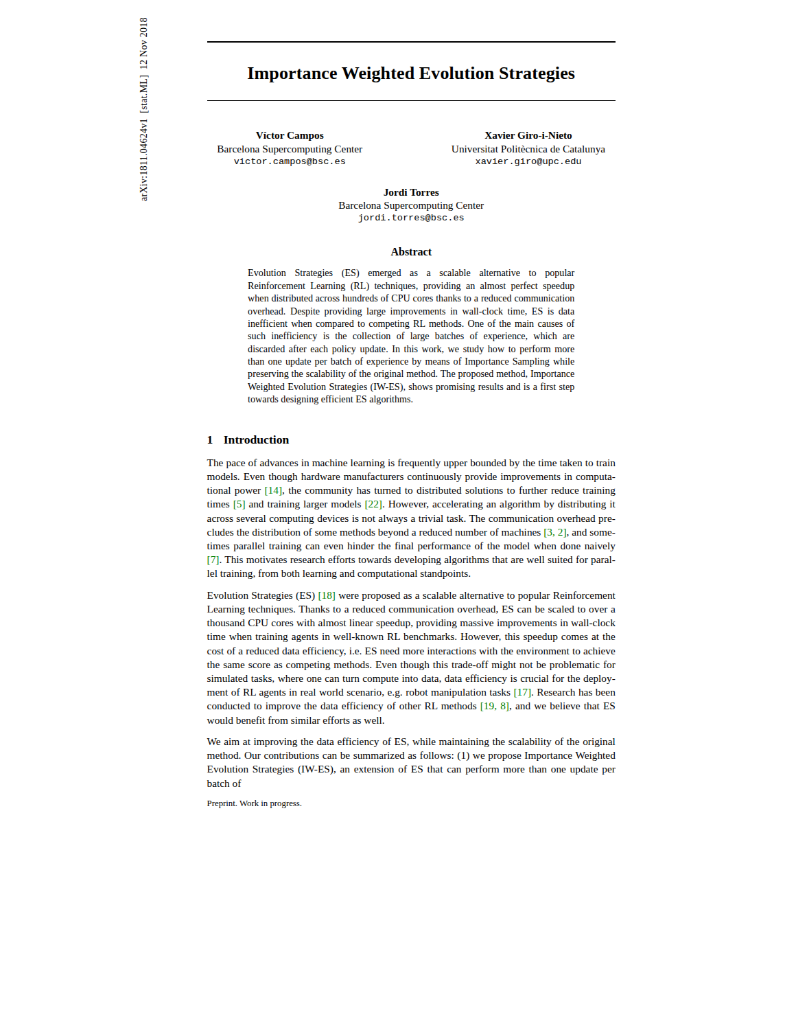arXiv:1811.04624v1 [stat.ML] 12 Nov 2018
Importance Weighted Evolution Strategies
Víctor Campos
Barcelona Supercomputing Center
victor.campos@bsc.es
Xavier Giro-i-Nieto
Universitat Politècnica de Catalunya
xavier.giro@upc.edu
Jordi Torres
Barcelona Supercomputing Center
jordi.torres@bsc.es
Abstract
Evolution Strategies (ES) emerged as a scalable alternative to popular Reinforcement Learning (RL) techniques, providing an almost perfect speedup when distributed across hundreds of CPU cores thanks to a reduced communication overhead. Despite providing large improvements in wall-clock time, ES is data inefficient when compared to competing RL methods. One of the main causes of such inefficiency is the collection of large batches of experience, which are discarded after each policy update. In this work, we study how to perform more than one update per batch of experience by means of Importance Sampling while preserving the scalability of the original method. The proposed method, Importance Weighted Evolution Strategies (IW-ES), shows promising results and is a first step towards designing efficient ES algorithms.
1 Introduction
The pace of advances in machine learning is frequently upper bounded by the time taken to train models. Even though hardware manufacturers continuously provide improvements in computational power [14], the community has turned to distributed solutions to further reduce training times [5] and training larger models [22]. However, accelerating an algorithm by distributing it across several computing devices is not always a trivial task. The communication overhead precludes the distribution of some methods beyond a reduced number of machines [3, 2], and sometimes parallel training can even hinder the final performance of the model when done naively [7]. This motivates research efforts towards developing algorithms that are well suited for parallel training, from both learning and computational standpoints.
Evolution Strategies (ES) [18] were proposed as a scalable alternative to popular Reinforcement Learning techniques. Thanks to a reduced communication overhead, ES can be scaled to over a thousand CPU cores with almost linear speedup, providing massive improvements in wall-clock time when training agents in well-known RL benchmarks. However, this speedup comes at the cost of a reduced data efficiency, i.e. ES need more interactions with the environment to achieve the same score as competing methods. Even though this trade-off might not be problematic for simulated tasks, where one can turn compute into data, data efficiency is crucial for the deployment of RL agents in real world scenario, e.g. robot manipulation tasks [17]. Research has been conducted to improve the data efficiency of other RL methods [19, 8], and we believe that ES would benefit from similar efforts as well.
We aim at improving the data efficiency of ES, while maintaining the scalability of the original method. Our contributions can be summarized as follows: (1) we propose Importance Weighted Evolution Strategies (IW-ES), an extension of ES that can perform more than one update per batch of
Preprint. Work in progress.